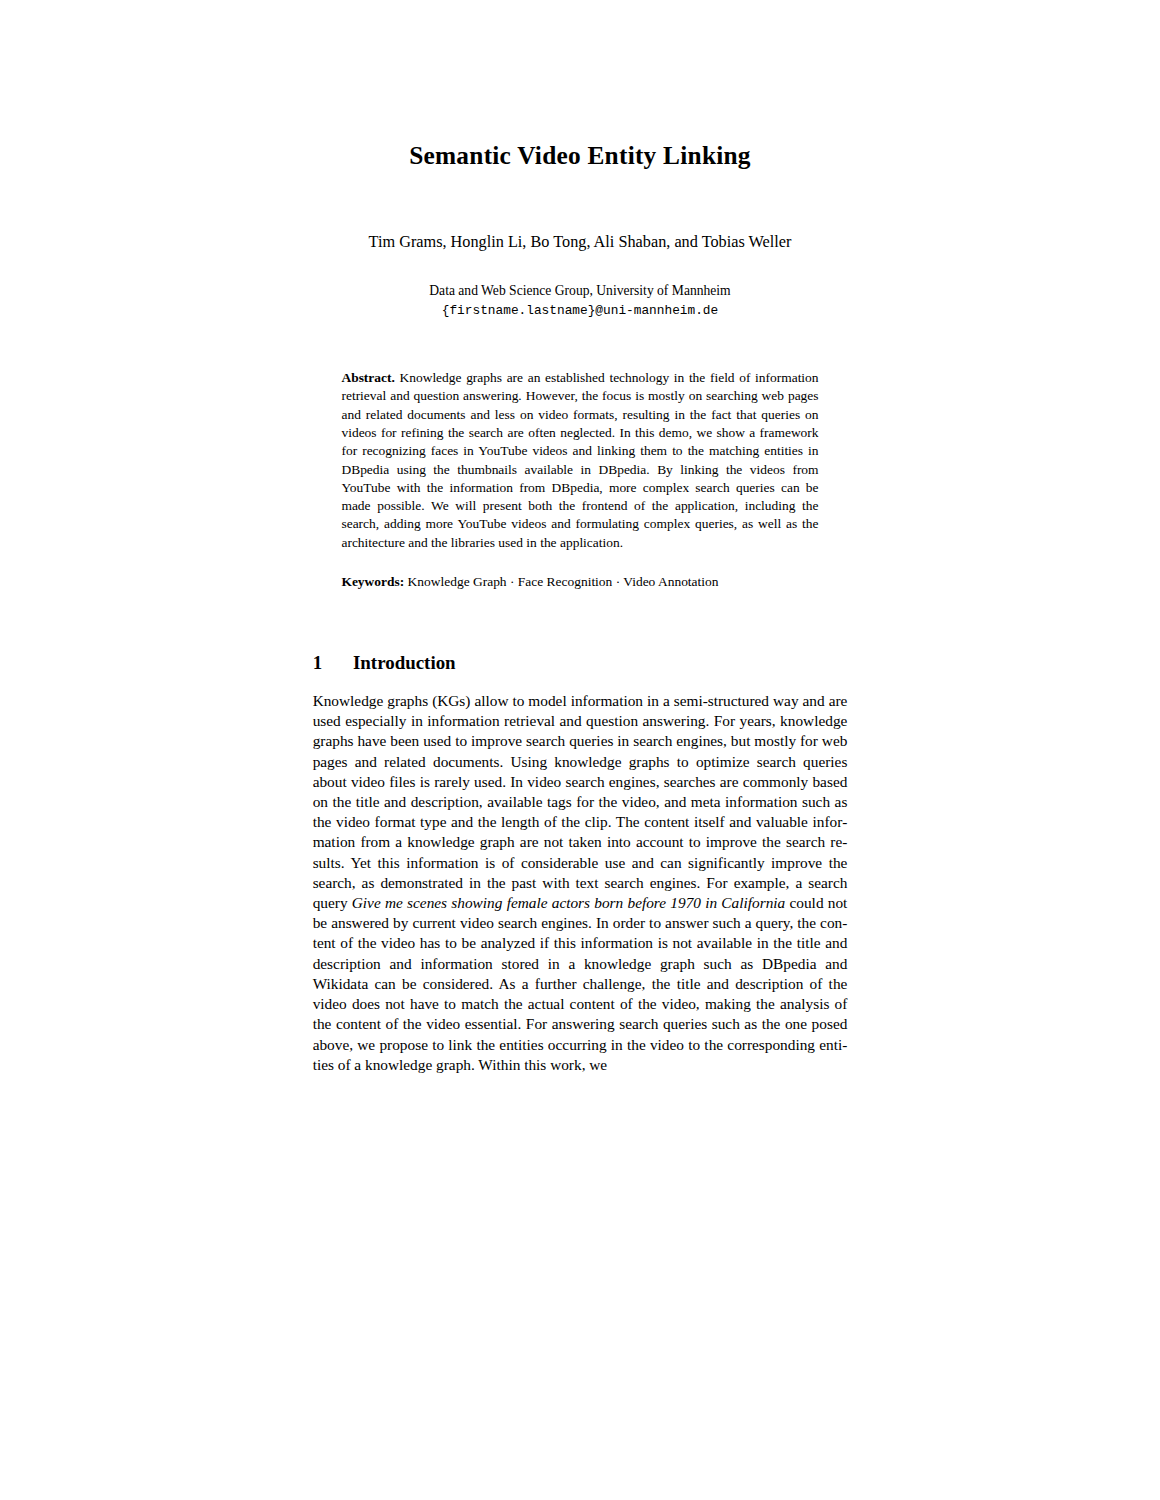Semantic Video Entity Linking
Tim Grams, Honglin Li, Bo Tong, Ali Shaban, and Tobias Weller
Data and Web Science Group, University of Mannheim
{firstname.lastname}@uni-mannheim.de
Abstract. Knowledge graphs are an established technology in the field of information retrieval and question answering. However, the focus is mostly on searching web pages and related documents and less on video formats, resulting in the fact that queries on videos for refining the search are often neglected. In this demo, we show a framework for recognizing faces in YouTube videos and linking them to the matching entities in DBpedia using the thumbnails available in DBpedia. By linking the videos from YouTube with the information from DBpedia, more complex search queries can be made possible. We will present both the frontend of the application, including the search, adding more YouTube videos and formulating complex queries, as well as the architecture and the libraries used in the application.
Keywords: Knowledge Graph · Face Recognition · Video Annotation
1 Introduction
Knowledge graphs (KGs) allow to model information in a semi-structured way and are used especially in information retrieval and question answering. For years, knowledge graphs have been used to improve search queries in search engines, but mostly for web pages and related documents. Using knowledge graphs to optimize search queries about video files is rarely used. In video search engines, searches are commonly based on the title and description, available tags for the video, and meta information such as the video format type and the length of the clip. The content itself and valuable information from a knowledge graph are not taken into account to improve the search results. Yet this information is of considerable use and can significantly improve the search, as demonstrated in the past with text search engines. For example, a search query Give me scenes showing female actors born before 1970 in California could not be answered by current video search engines. In order to answer such a query, the content of the video has to be analyzed if this information is not available in the title and description and information stored in a knowledge graph such as DBpedia and Wikidata can be considered. As a further challenge, the title and description of the video does not have to match the actual content of the video, making the analysis of the content of the video essential. For answering search queries such as the one posed above, we propose to link the entities occurring in the video to the corresponding entities of a knowledge graph. Within this work, we